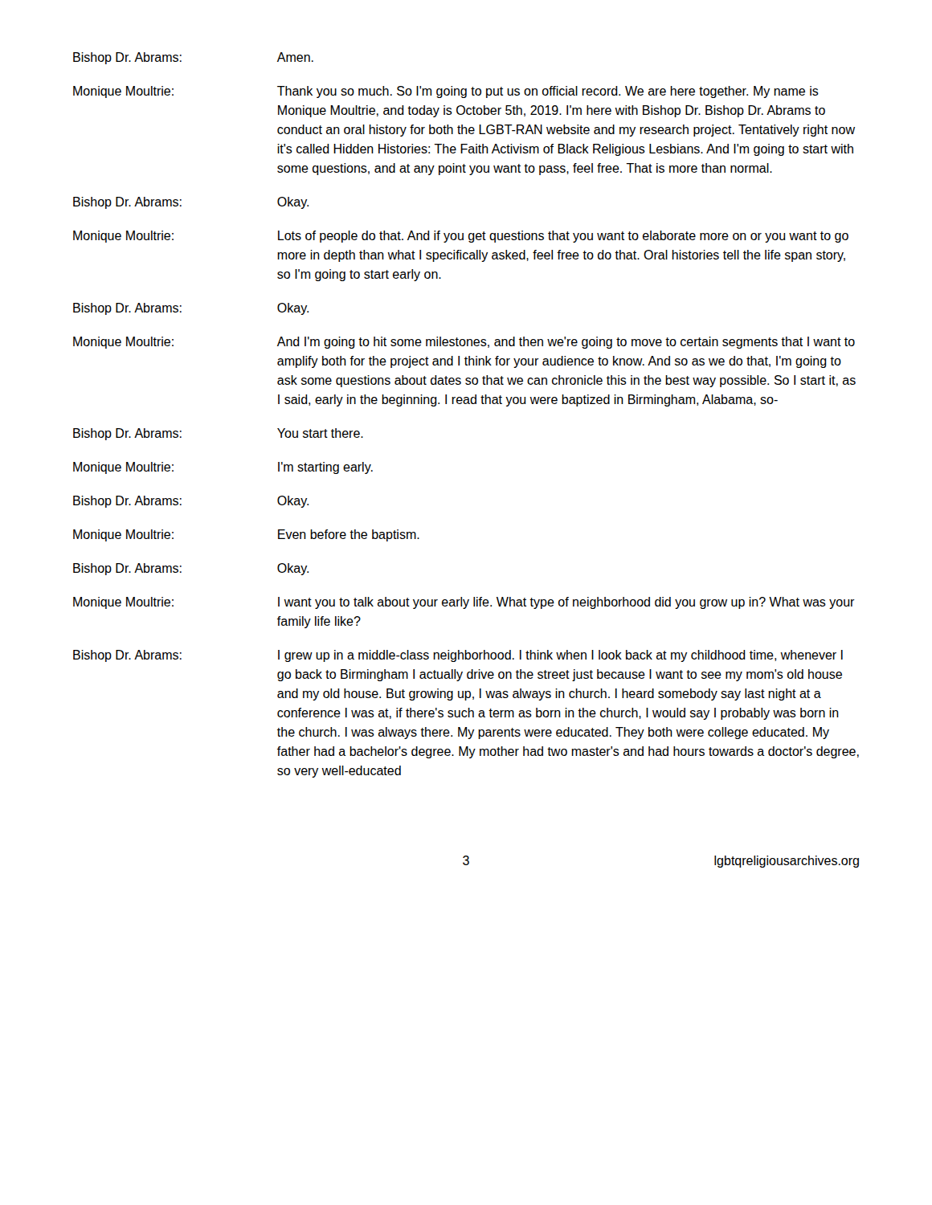| Bishop Dr. Abrams: | Amen. |
| Monique Moultrie: | Thank you so much. So I'm going to put us on official record. We are here together. My name is Monique Moultrie, and today is October 5th, 2019. I'm here with Bishop Dr. Bishop Dr. Abrams to conduct an oral history for both the LGBT-RAN website and my research project. Tentatively right now it's called Hidden Histories: The Faith Activism of Black Religious Lesbians. And I'm going to start with some questions, and at any point you want to pass, feel free. That is more than normal. |
| Bishop Dr. Abrams: | Okay. |
| Monique Moultrie: | Lots of people do that. And if you get questions that you want to elaborate more on or you want to go more in depth than what I specifically asked, feel free to do that. Oral histories tell the life span story, so I'm going to start early on. |
| Bishop Dr. Abrams: | Okay. |
| Monique Moultrie: | And I'm going to hit some milestones, and then we're going to move to certain segments that I want to amplify both for the project and I think for your audience to know. And so as we do that, I'm going to ask some questions about dates so that we can chronicle this in the best way possible. So I start it, as I said, early in the beginning. I read that you were baptized in Birmingham, Alabama, so- |
| Bishop Dr. Abrams: | You start there. |
| Monique Moultrie: | I'm starting early. |
| Bishop Dr. Abrams: | Okay. |
| Monique Moultrie: | Even before the baptism. |
| Bishop Dr. Abrams: | Okay. |
| Monique Moultrie: | I want you to talk about your early life. What type of neighborhood did you grow up in? What was your family life like? |
| Bishop Dr. Abrams: | I grew up in a middle-class neighborhood. I think when I look back at my childhood time, whenever I go back to Birmingham I actually drive on the street just because I want to see my mom's old house and my old house. But growing up, I was always in church. I heard somebody say last night at a conference I was at, if there's such a term as born in the church, I would say I probably was born in the church. I was always there. My parents were educated. They both were college educated. My father had a bachelor's degree. My mother had two master's and had hours towards a doctor's degree, so very well-educated |
3 lgbtqreligiousarchives.org